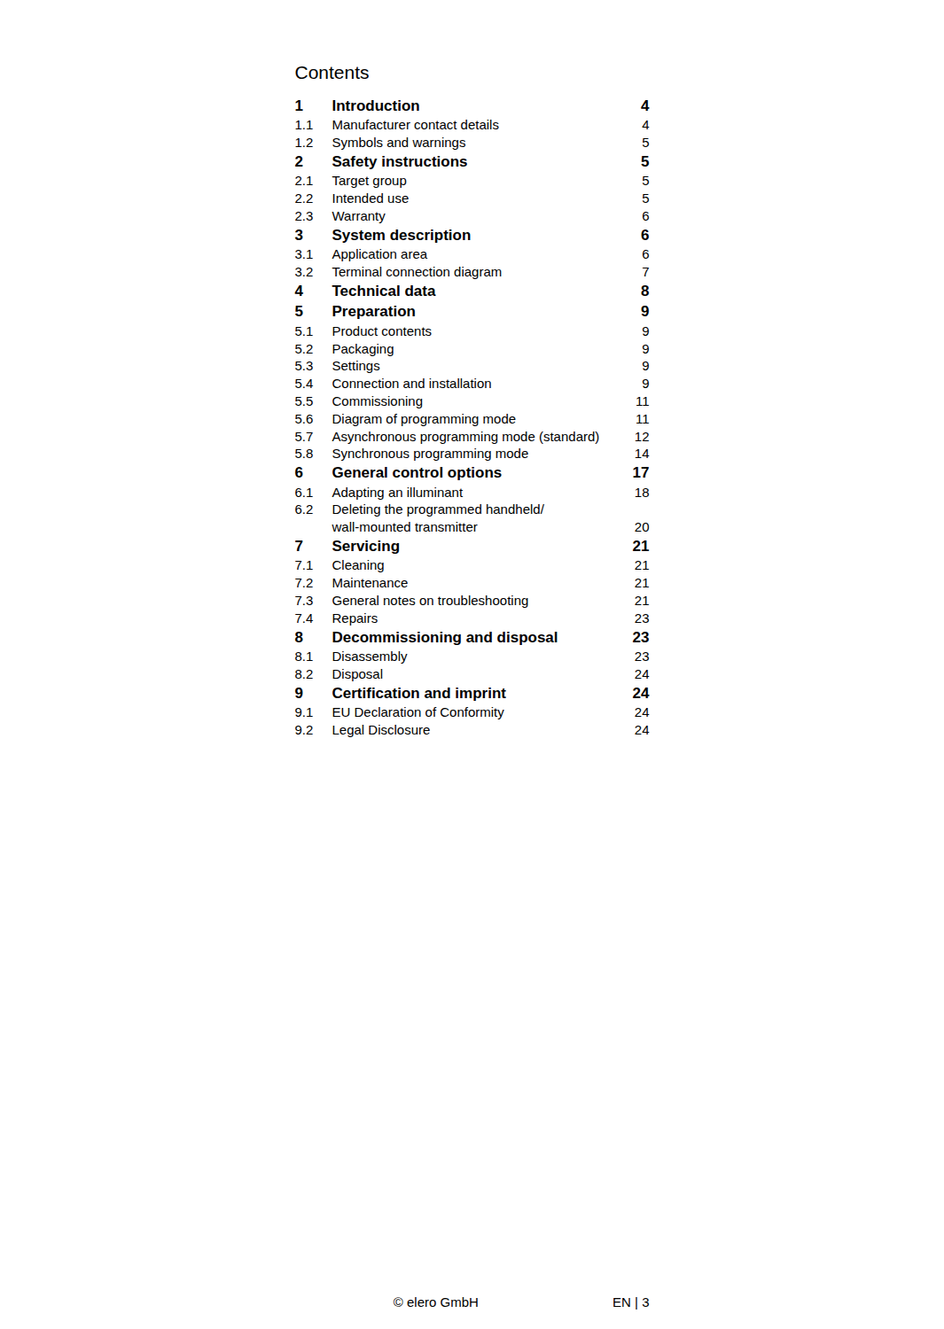Contents
| 1 | Introduction | 4 |
| 1.1 | Manufacturer contact details | 4 |
| 1.2 | Symbols and warnings | 5 |
| 2 | Safety instructions | 5 |
| 2.1 | Target group | 5 |
| 2.2 | Intended use | 5 |
| 2.3 | Warranty | 6 |
| 3 | System description | 6 |
| 3.1 | Application area | 6 |
| 3.2 | Terminal connection diagram | 7 |
| 4 | Technical data | 8 |
| 5 | Preparation | 9 |
| 5.1 | Product contents | 9 |
| 5.2 | Packaging | 9 |
| 5.3 | Settings | 9 |
| 5.4 | Connection and installation | 9 |
| 5.5 | Commissioning | 11 |
| 5.6 | Diagram of programming mode | 11 |
| 5.7 | Asynchronous programming mode (standard) | 12 |
| 5.8 | Synchronous programming mode | 14 |
| 6 | General control options | 17 |
| 6.1 | Adapting an illuminant | 18 |
| 6.2 | Deleting the programmed handheld/ wall-mounted transmitter | 20 |
| 7 | Servicing | 21 |
| 7.1 | Cleaning | 21 |
| 7.2 | Maintenance | 21 |
| 7.3 | General notes on troubleshooting | 21 |
| 7.4 | Repairs | 23 |
| 8 | Decommissioning and disposal | 23 |
| 8.1 | Disassembly | 23 |
| 8.2 | Disposal | 24 |
| 9 | Certification and imprint | 24 |
| 9.1 | EU Declaration of Conformity | 24 |
| 9.2 | Legal Disclosure | 24 |
© elero GmbH
EN | 3